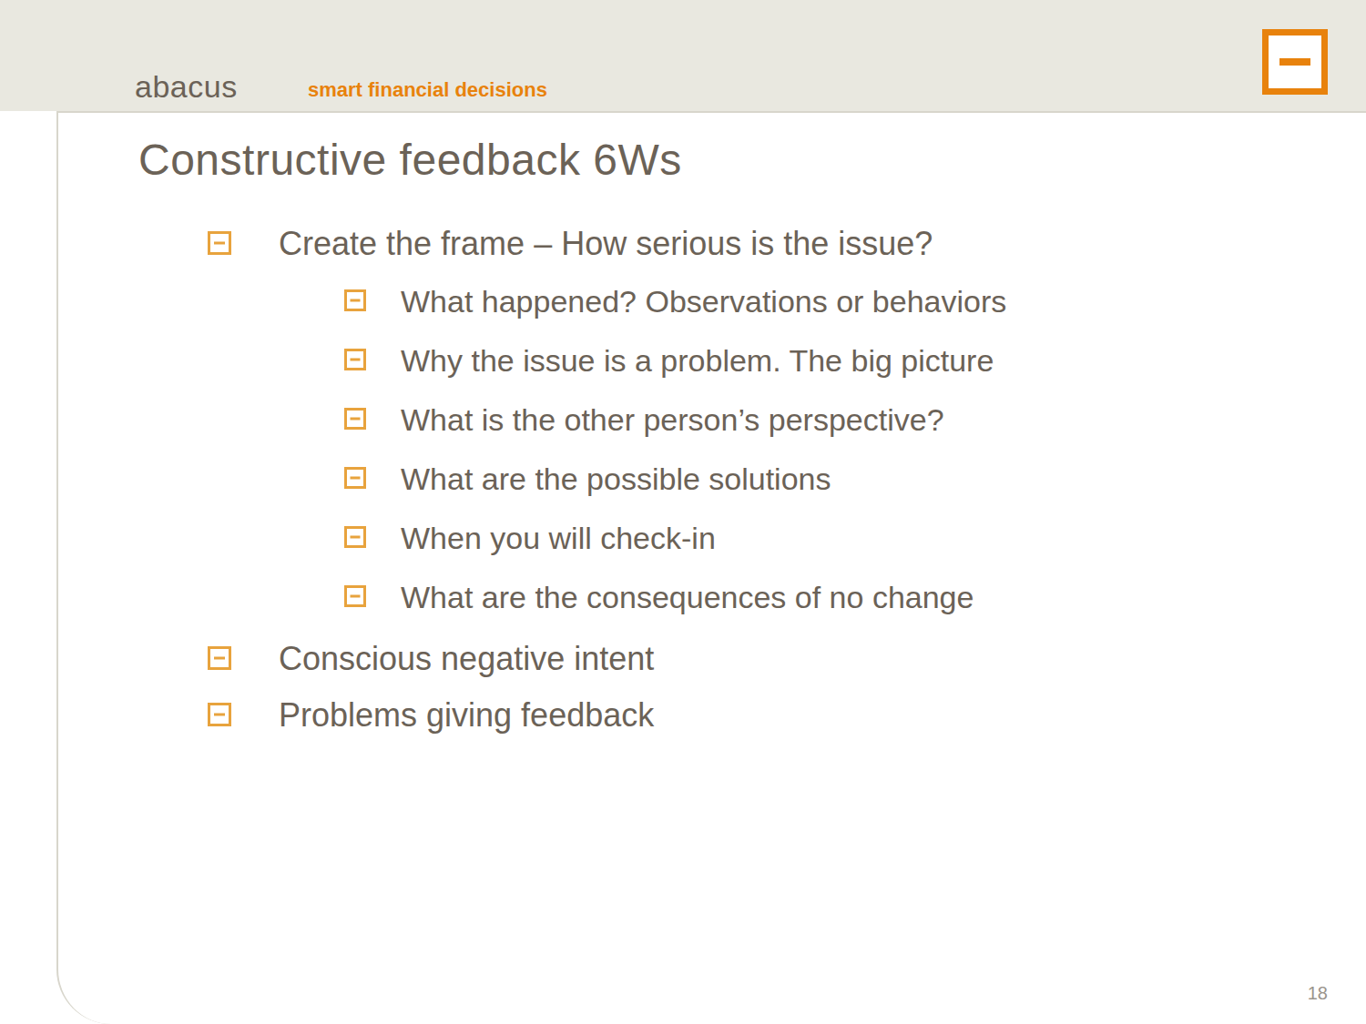abacus
smart financial decisions
Constructive feedback 6Ws
Create the frame – How serious is the issue?
What happened? Observations or behaviors
Why the issue is a problem. The big picture
What is the other person’s perspective?
What are the possible solutions
When you will check-in
What are the consequences of no change
Conscious negative intent
Problems giving feedback
18